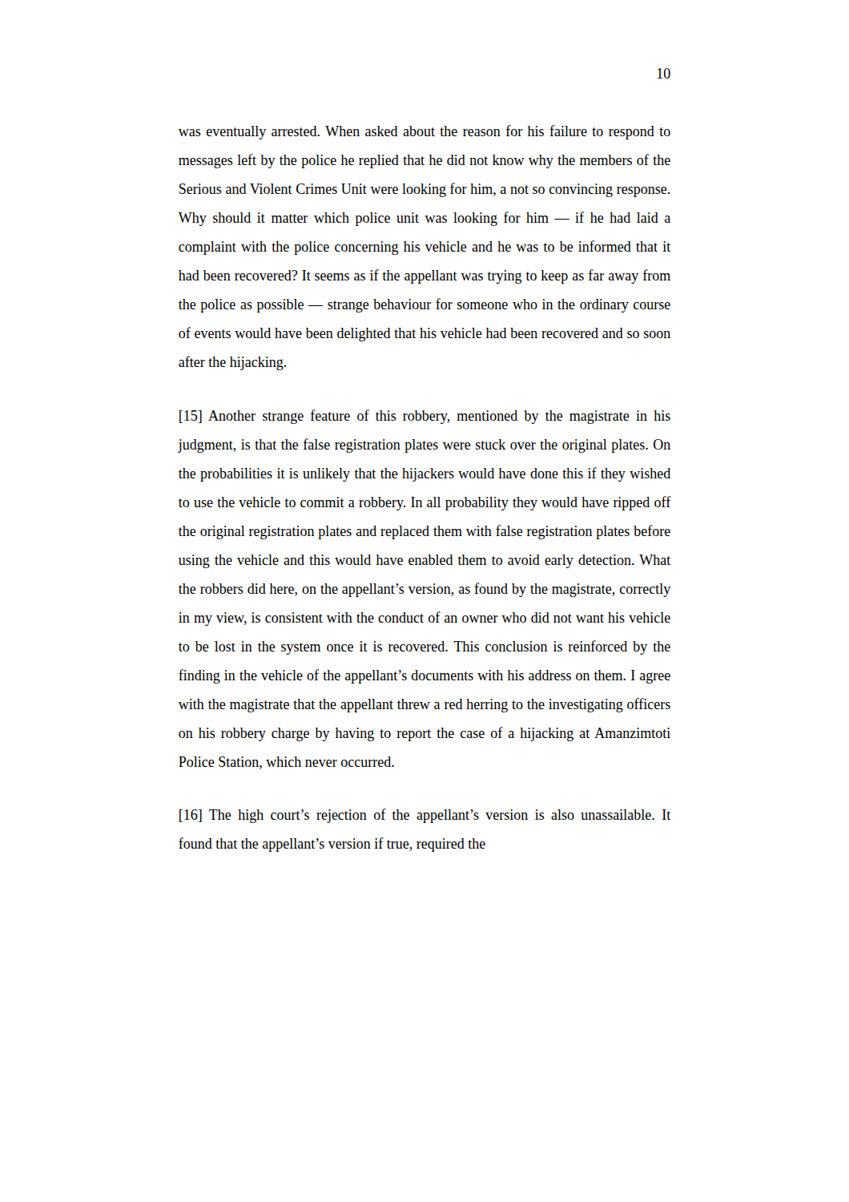10
was eventually arrested. When asked about the reason for his failure to respond to messages left by the police he replied that he did not know why the members of the Serious and Violent Crimes Unit were looking for him, a not so convincing response. Why should it matter which police unit was looking for him — if he had laid a complaint with the police concerning his vehicle and he was to be informed that it had been recovered? It seems as if the appellant was trying to keep as far away from the police as possible — strange behaviour for someone who in the ordinary course of events would have been delighted that his vehicle had been recovered and so soon after the hijacking.
[15] Another strange feature of this robbery, mentioned by the magistrate in his judgment, is that the false registration plates were stuck over the original plates. On the probabilities it is unlikely that the hijackers would have done this if they wished to use the vehicle to commit a robbery. In all probability they would have ripped off the original registration plates and replaced them with false registration plates before using the vehicle and this would have enabled them to avoid early detection. What the robbers did here, on the appellant’s version, as found by the magistrate, correctly in my view, is consistent with the conduct of an owner who did not want his vehicle to be lost in the system once it is recovered. This conclusion is reinforced by the finding in the vehicle of the appellant’s documents with his address on them. I agree with the magistrate that the appellant threw a red herring to the investigating officers on his robbery charge by having to report the case of a hijacking at Amanzimtoti Police Station, which never occurred.
[16] The high court’s rejection of the appellant’s version is also unassailable. It found that the appellant’s version if true, required the